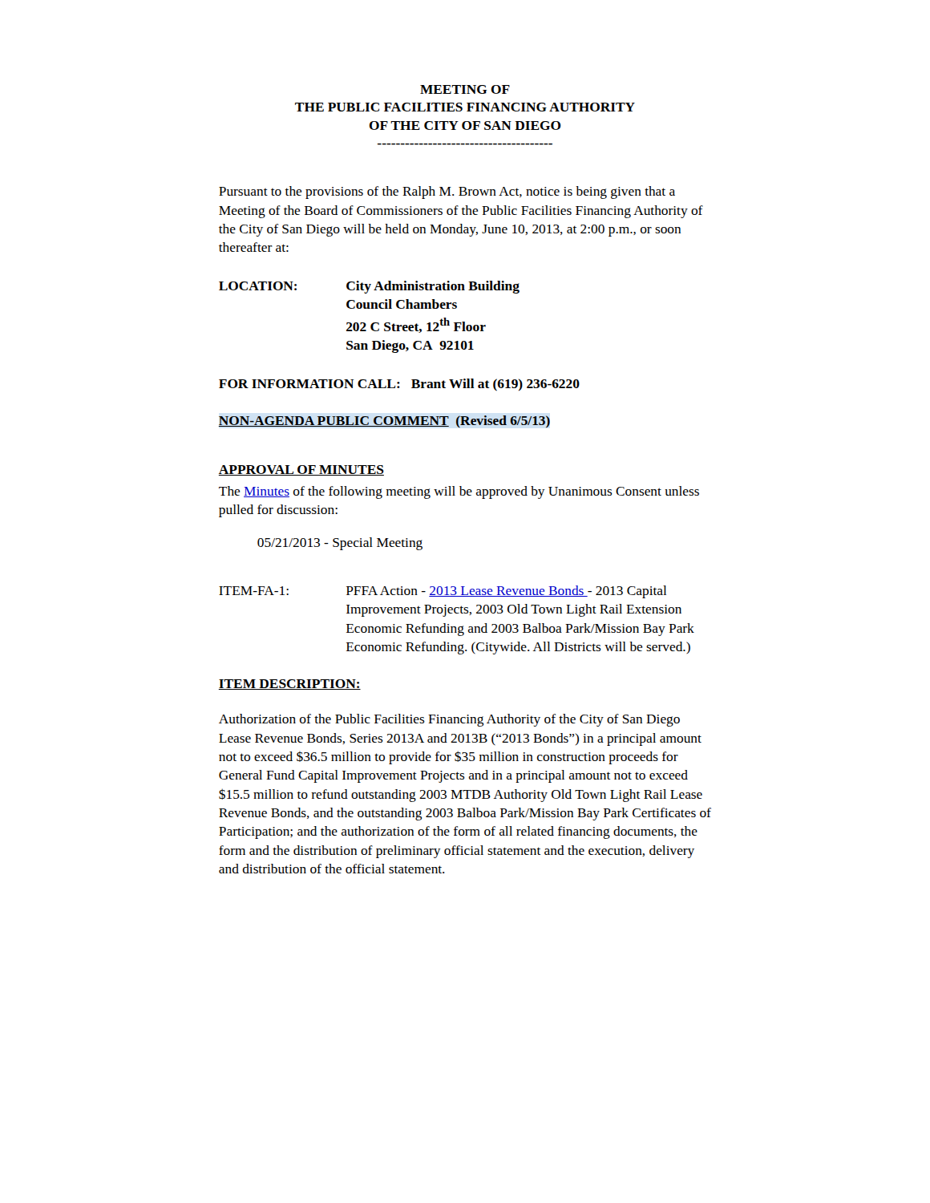MEETING OF
THE PUBLIC FACILITIES FINANCING AUTHORITY
OF THE CITY OF SAN DIEGO
--------------------------------------
Pursuant to the provisions of the Ralph M. Brown Act, notice is being given that a Meeting of the Board of Commissioners of the Public Facilities Financing Authority of the City of San Diego will be held on Monday, June 10, 2013, at 2:00 p.m., or soon thereafter at:
| LOCATION: | City Administration Building |
| | Council Chambers |
| | 202 C Street, 12 th Floor |
| | San Diego, CA 92101 |
FOR INFORMATION CALL: Brant Will at (619) 236-6220
NON-AGENDA PUBLIC COMMENT (Revised 6/5/13)
APPROVAL OF MINUTES
The Minutes of the following meeting will be approved by Unanimous Consent unless pulled for discussion:
05/21/2013 - Special Meeting
| ITEM-FA-1: | PFFA Action - 2013 Lease Revenue Bonds - 2013 Capital Improvement Projects, 2003 Old Town Light Rail Extension Economic Refunding and 2003 Balboa Park/Mission Bay Park Economic Refunding. (Citywide. All Districts will be served.) |
ITEM DESCRIPTION:
Authorization of the Public Facilities Financing Authority of the City of San Diego Lease Revenue Bonds, Series 2013A and 2013B (“2013 Bonds”) in a principal amount not to exceed $36.5 million to provide for $35 million in construction proceeds for General Fund Capital Improvement Projects and in a principal amount not to exceed $15.5 million to refund outstanding 2003 MTDB Authority Old Town Light Rail Lease Revenue Bonds, and the outstanding 2003 Balboa Park/Mission Bay Park Certificates of Participation; and the authorization of the form of all related financing documents, the form and the distribution of preliminary official statement and the execution, delivery and distribution of the official statement.